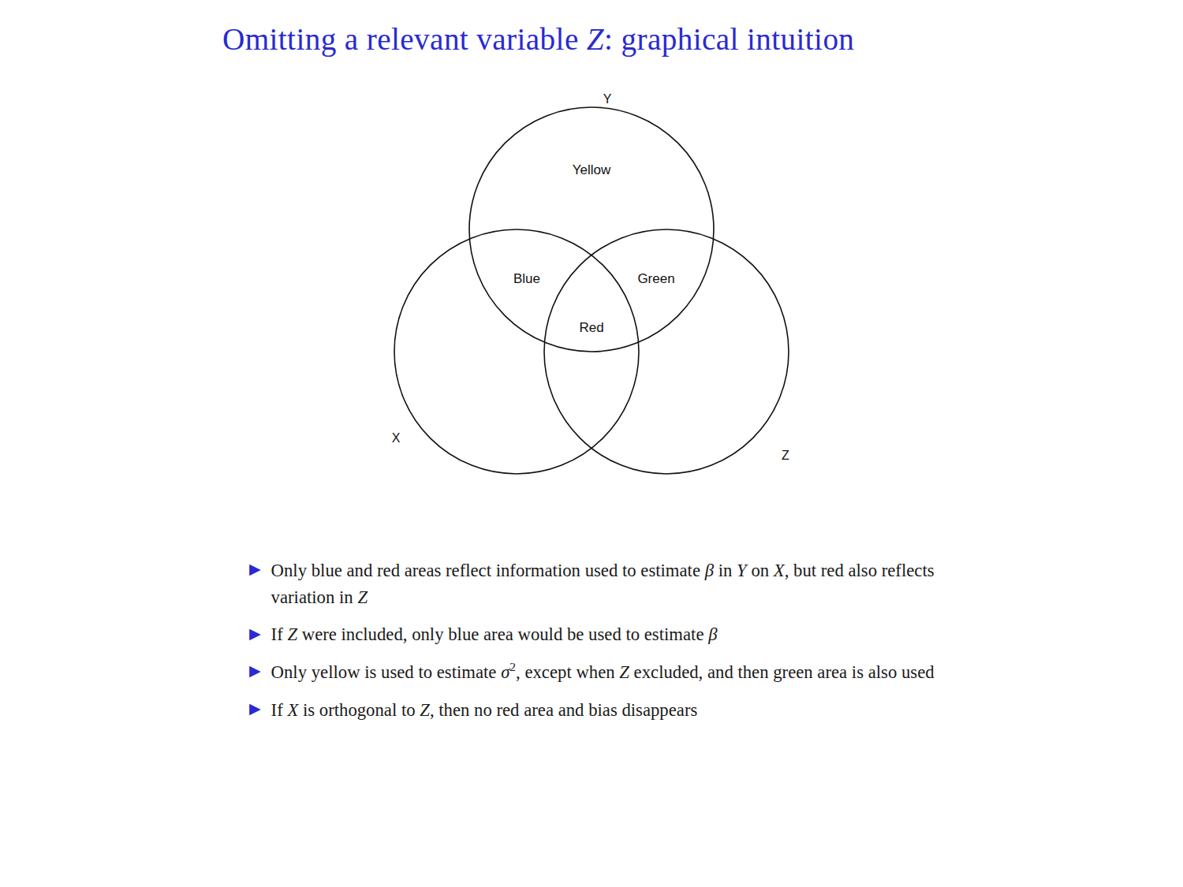Omitting a relevant variable Z: graphical intuition
Venn diagram of three overlapping circles labelled X, Y and Z Three overlapping circles. The top circle is Y, containing a region labelled Yellow. The lower-left circle is X; its overlap with Y is labelled Blue. The lower-right circle is Z; its overlap with Y is labelled Green. The central region where all three circles overlap is labelled Red. Yellow Blue Green Red Y X Z
Only blue and red areas reflect information used to estimate β in Y on X, but red also reflects variation in Z
If Z were included, only blue area would be used to estimate β
Only yellow is used to estimate σ2, except when Z excluded, and then green area is also used
If X is orthogonal to Z, then no red area and bias disappears